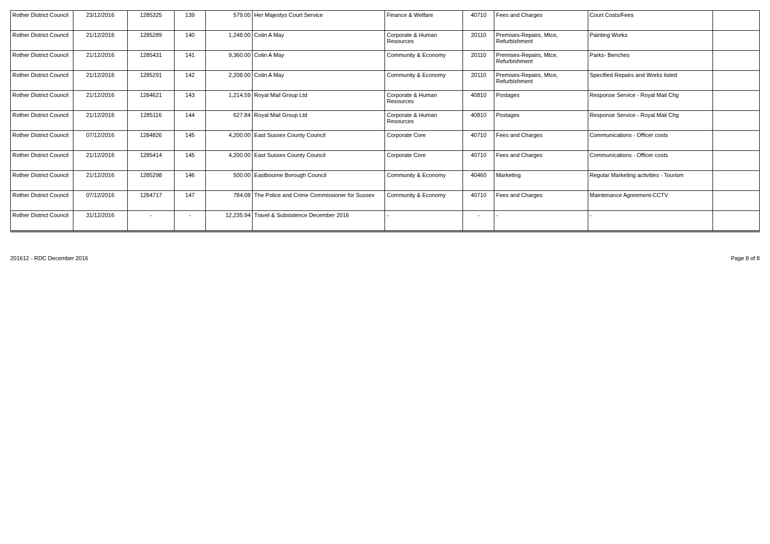| Rother District Council | 23/12/2016 | 1285325 | 139 | 579.00 | Her Majestys Court Service | Finance & Welfare | 40710 | Fees and Charges | Court Costs/Fees | |
| Rother District Council | 21/12/2016 | 1285289 | 140 | 1,248.00 | Colin A May | Corporate & Human Resources | 20110 | Premises-Repairs, Mtce, Refurbishment | Painting Works | |
| Rother District Council | 21/12/2016 | 1285431 | 141 | 9,360.00 | Colin A May | Community & Economy | 20110 | Premises-Repairs, Mtce, Refurbishment | Parks- Benches | |
| Rother District Council | 21/12/2016 | 1285291 | 142 | 2,208.00 | Colin A May | Community & Economy | 20110 | Premises-Repairs, Mtce, Refurbishment | Specified Repairs and Works listed | |
| Rother District Council | 21/12/2016 | 1284621 | 143 | 1,214.59 | Royal Mail Group Ltd | Corporate & Human Resources | 40810 | Postages | Response Service - Royal Mail Chg | |
| Rother District Council | 21/12/2016 | 1285116 | 144 | 627.84 | Royal Mail Group Ltd | Corporate & Human Resources | 40810 | Postages | Response Service - Royal Mail Chg | |
| Rother District Council | 07/12/2016 | 1284826 | 145 | 4,200.00 | East Sussex County Council | Corporate Core | 40710 | Fees and Charges | Communications - Officer costs | |
| Rother District Council | 21/12/2016 | 1285414 | 145 | 4,200.00 | East Sussex County Council | Corporate Core | 40710 | Fees and Charges | Communications - Officer costs | |
| Rother District Council | 21/12/2016 | 1285298 | 146 | 500.00 | Eastbourne Borough Council | Community & Economy | 40460 | Marketing | Regular Marketing activities - Tourism | |
| Rother District Council | 07/12/2016 | 1284717 | 147 | 784.08 | The Police and Crime Commissioner for Sussex | Community & Economy | 40710 | Fees and Charges | Maintenance Agreement-CCTV | |
| Rother District Council | 31/12/2016 | - | - | 12,235.94 | Travel & Subsistence December 2016 | - | - | - | - | |
201612 - RDC December 2016 Page 8 of 8